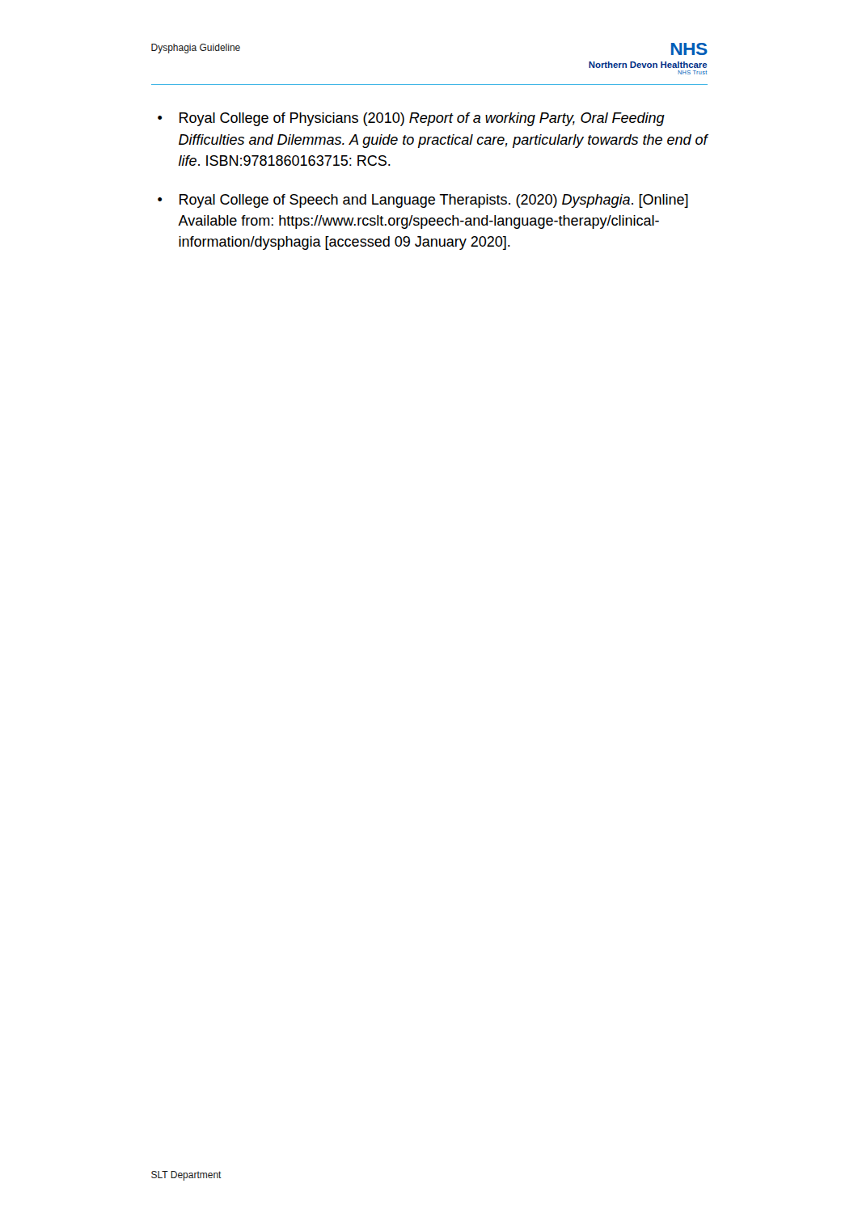Dysphagia Guideline
NHS Northern Devon Healthcare NHS Trust
Royal College of Physicians (2010) Report of a working Party, Oral Feeding Difficulties and Dilemmas. A guide to practical care, particularly towards the end of life. ISBN:9781860163715: RCS.
Royal College of Speech and Language Therapists. (2020) Dysphagia. [Online] Available from: https://www.rcslt.org/speech-and-language-therapy/clinical-information/dysphagia [accessed 09 January 2020].
SLT Department